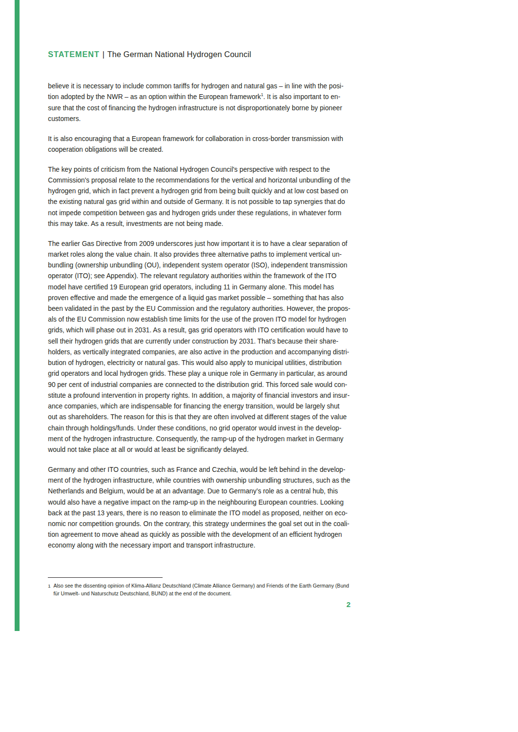STATEMENT|The German National Hydrogen Council
believe it is necessary to include common tariffs for hydrogen and natural gas – in line with the position adopted by the NWR – as an option within the European framework1. It is also important to ensure that the cost of financing the hydrogen infrastructure is not disproportionately borne by pioneer customers.
It is also encouraging that a European framework for collaboration in cross-border transmission with cooperation obligations will be created.
The key points of criticism from the National Hydrogen Council's perspective with respect to the Commission's proposal relate to the recommendations for the vertical and horizontal unbundling of the hydrogen grid, which in fact prevent a hydrogen grid from being built quickly and at low cost based on the existing natural gas grid within and outside of Germany. It is not possible to tap synergies that do not impede competition between gas and hydrogen grids under these regulations, in whatever form this may take. As a result, investments are not being made.
The earlier Gas Directive from 2009 underscores just how important it is to have a clear separation of market roles along the value chain. It also provides three alternative paths to implement vertical unbundling (ownership unbundling (OU), independent system operator (ISO), independent transmission operator (ITO); see Appendix). The relevant regulatory authorities within the framework of the ITO model have certified 19 European grid operators, including 11 in Germany alone. This model has proven effective and made the emergence of a liquid gas market possible – something that has also been validated in the past by the EU Commission and the regulatory authorities. However, the proposals of the EU Commission now establish time limits for the use of the proven ITO model for hydrogen grids, which will phase out in 2031. As a result, gas grid operators with ITO certification would have to sell their hydrogen grids that are currently under construction by 2031. That's because their shareholders, as vertically integrated companies, are also active in the production and accompanying distribution of hydrogen, electricity or natural gas. This would also apply to municipal utilities, distribution grid operators and local hydrogen grids. These play a unique role in Germany in particular, as around 90 per cent of industrial companies are connected to the distribution grid. This forced sale would constitute a profound intervention in property rights. In addition, a majority of financial investors and insurance companies, which are indispensable for financing the energy transition, would be largely shut out as shareholders. The reason for this is that they are often involved at different stages of the value chain through holdings/funds. Under these conditions, no grid operator would invest in the development of the hydrogen infrastructure. Consequently, the ramp-up of the hydrogen market in Germany would not take place at all or would at least be significantly delayed.
Germany and other ITO countries, such as France and Czechia, would be left behind in the development of the hydrogen infrastructure, while countries with ownership unbundling structures, such as the Netherlands and Belgium, would be at an advantage. Due to Germany’s role as a central hub, this would also have a negative impact on the ramp-up in the neighbouring European countries. Looking back at the past 13 years, there is no reason to eliminate the ITO model as proposed, neither on economic nor competition grounds. On the contrary, this strategy undermines the goal set out in the coalition agreement to move ahead as quickly as possible with the development of an efficient hydrogen economy along with the necessary import and transport infrastructure.
1 Also see the dissenting opinion of Klima-Allianz Deutschland (Climate Alliance Germany) and Friends of the Earth Germany (Bund für Umwelt- und Naturschutz Deutschland, BUND) at the end of the document.
2